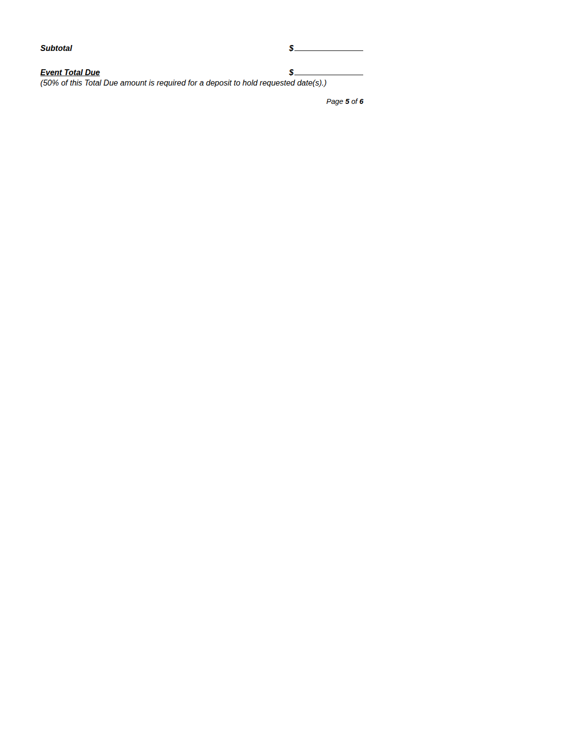Subtotal $
Event Total Due $
(50% of this Total Due amount is required for a deposit to hold requested date(s).)
Page 5 of 6